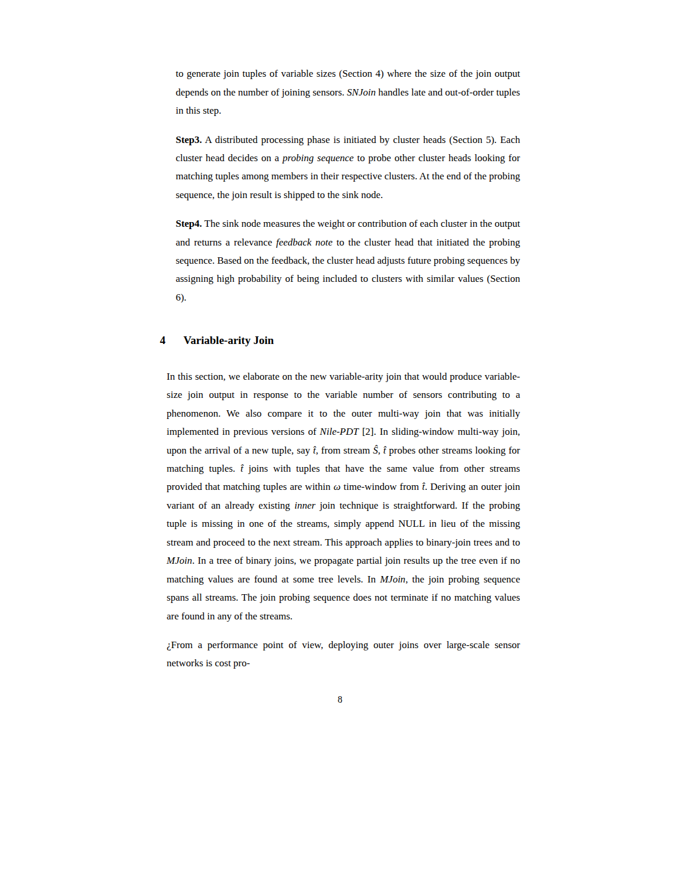to generate join tuples of variable sizes (Section 4) where the size of the join output depends on the number of joining sensors. SNJoin handles late and out-of-order tuples in this step.
Step3. A distributed processing phase is initiated by cluster heads (Section 5). Each cluster head decides on a probing sequence to probe other cluster heads looking for matching tuples among members in their respective clusters. At the end of the probing sequence, the join result is shipped to the sink node.
Step4. The sink node measures the weight or contribution of each cluster in the output and returns a relevance feedback note to the cluster head that initiated the probing sequence. Based on the feedback, the cluster head adjusts future probing sequences by assigning high probability of being included to clusters with similar values (Section 6).
4 Variable-arity Join
In this section, we elaborate on the new variable-arity join that would produce variable-size join output in response to the variable number of sensors contributing to a phenomenon. We also compare it to the outer multi-way join that was initially implemented in previous versions of Nile-PDT [2]. In sliding-window multi-way join, upon the arrival of a new tuple, say t̂, from stream Ŝ, t̂ probes other streams looking for matching tuples. t̂ joins with tuples that have the same value from other streams provided that matching tuples are within ω time-window from t̂. Deriving an outer join variant of an already existing inner join technique is straightforward. If the probing tuple is missing in one of the streams, simply append NULL in lieu of the missing stream and proceed to the next stream. This approach applies to binary-join trees and to MJoin. In a tree of binary joins, we propagate partial join results up the tree even if no matching values are found at some tree levels. In MJoin, the join probing sequence spans all streams. The join probing sequence does not terminate if no matching values are found in any of the streams.
¿From a performance point of view, deploying outer joins over large-scale sensor networks is cost pro-
8